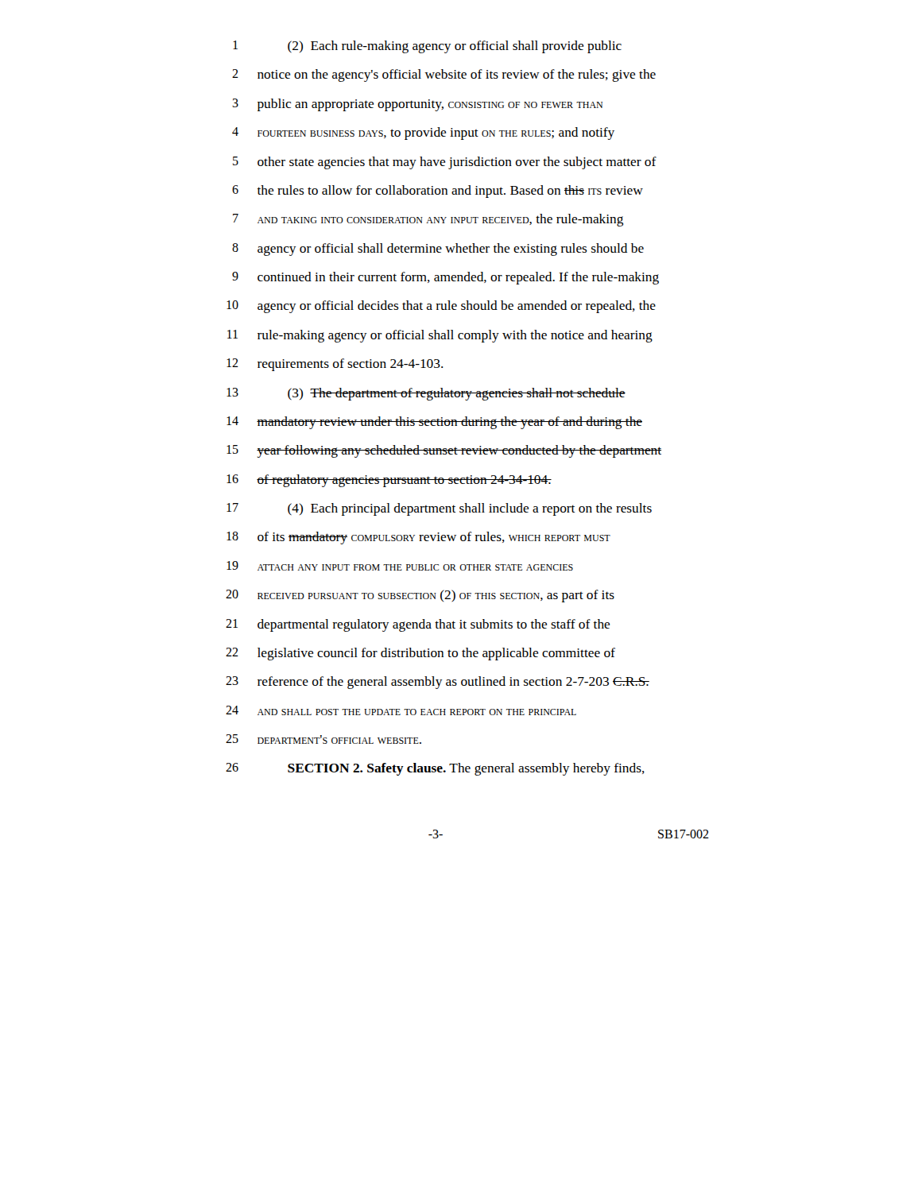(2) Each rule-making agency or official shall provide public
notice on the agency's official website of its review of the rules; give the
public an appropriate opportunity, consisting of no fewer than
fourteen business days, to provide input on the rules; and notify
other state agencies that may have jurisdiction over the subject matter of
the rules to allow for collaboration and input. Based on this its review
and taking into consideration any input received, the rule-making
agency or official shall determine whether the existing rules should be
continued in their current form, amended, or repealed. If the rule-making
agency or official decides that a rule should be amended or repealed, the
rule-making agency or official shall comply with the notice and hearing
requirements of section 24-4-103.
(3) The department of regulatory agencies shall not schedule
mandatory review under this section during the year of and during the
year following any scheduled sunset review conducted by the department
of regulatory agencies pursuant to section 24-34-104.
(4) Each principal department shall include a report on the results
of its mandatory compulsory review of rules, which report must
attach any input from the public or other state agencies
received pursuant to subsection (2) of this section, as part of its
departmental regulatory agenda that it submits to the staff of the
legislative council for distribution to the applicable committee of
reference of the general assembly as outlined in section 2-7-203 C.R.S.
and shall post the update to each report on the principal
department's official website.
SECTION 2. Safety clause. The general assembly hereby finds,
-3-
SB17-002